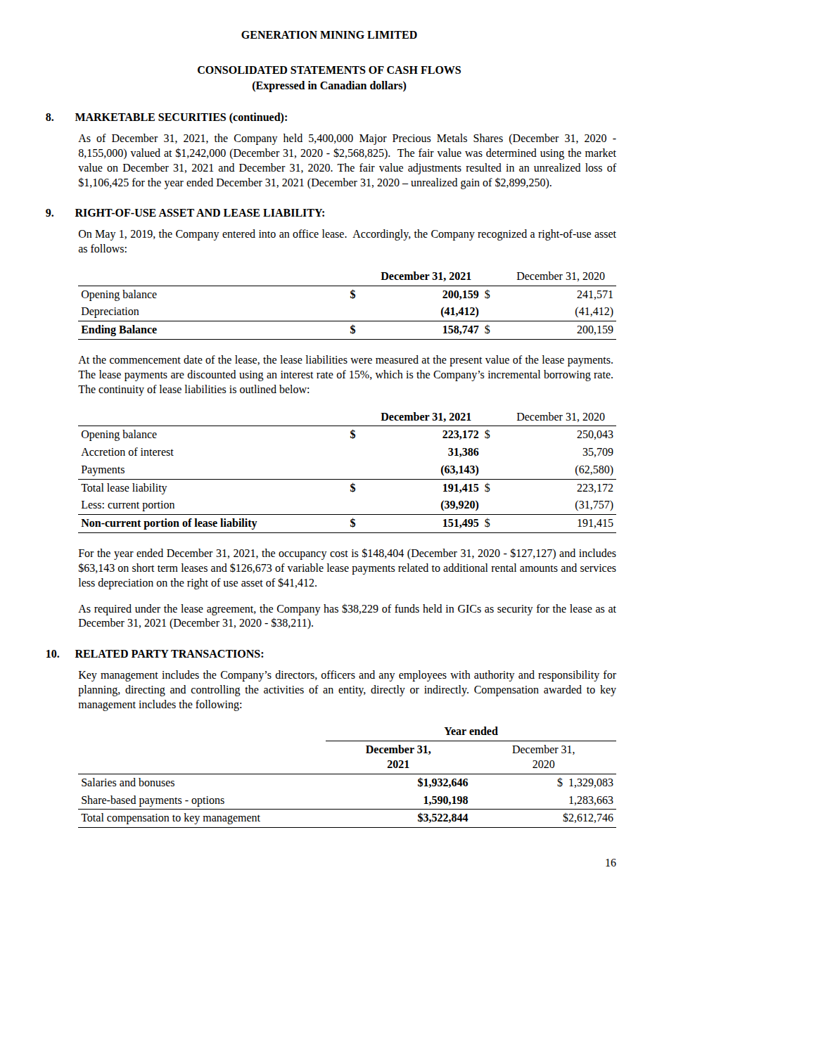GENERATION MINING LIMITED
CONSOLIDATED STATEMENTS OF CASH FLOWS
(Expressed in Canadian dollars)
8.
MARKETABLE SECURITIES (continued):
As of December 31, 2021, the Company held 5,400,000 Major Precious Metals Shares (December 31, 2020 - 8,155,000) valued at $1,242,000 (December 31, 2020 - $2,568,825). The fair value was determined using the market value on December 31, 2021 and December 31, 2020. The fair value adjustments resulted in an unrealized loss of $1,106,425 for the year ended December 31, 2021 (December 31, 2020 – unrealized gain of $2,899,250).
9.
RIGHT-OF-USE ASSET AND LEASE LIABILITY:
On May 1, 2019, the Company entered into an office lease. Accordingly, the Company recognized a right-of-use asset as follows:
| | | December 31, 2021 | | December 31, 2020 |
| --- | --- | --- | --- | --- |
| Opening balance | $ | 200,159 | $ | 241,571 |
| Depreciation | | (41,412) | | (41,412) |
| Ending Balance | $ | 158,747 | $ | 200,159 |
At the commencement date of the lease, the lease liabilities were measured at the present value of the lease payments. The lease payments are discounted using an interest rate of 15%, which is the Company’s incremental borrowing rate. The continuity of lease liabilities is outlined below:
| | | December 31, 2021 | | December 31, 2020 |
| --- | --- | --- | --- | --- |
| Opening balance | $ | 223,172 | $ | 250,043 |
| Accretion of interest | | 31,386 | | 35,709 |
| Payments | | (63,143) | | (62,580) |
| Total lease liability | $ | 191,415 | $ | 223,172 |
| Less: current portion | | (39,920) | | (31,757) |
| Non-current portion of lease liability | $ | 151,495 | $ | 191,415 |
For the year ended December 31, 2021, the occupancy cost is $148,404 (December 31, 2020 - $127,127) and includes $63,143 on short term leases and $126,673 of variable lease payments related to additional rental amounts and services less depreciation on the right of use asset of $41,412.
As required under the lease agreement, the Company has $38,229 of funds held in GICs as security for the lease as at December 31, 2021 (December 31, 2020 - $38,211).
10.
RELATED PARTY TRANSACTIONS:
Key management includes the Company’s directors, officers and any employees with authority and responsibility for planning, directing and controlling the activities of an entity, directly or indirectly. Compensation awarded to key management includes the following:
| | Year ended |
| --- | --- |
| | December 31, 2021 | December 31, 2020 |
| Salaries and bonuses | $1,932,646 | $ 1,329,083 |
| Share-based payments - options | 1,590,198 | 1,283,663 |
| Total compensation to key management | $3,522,844 | $2,612,746 |
16